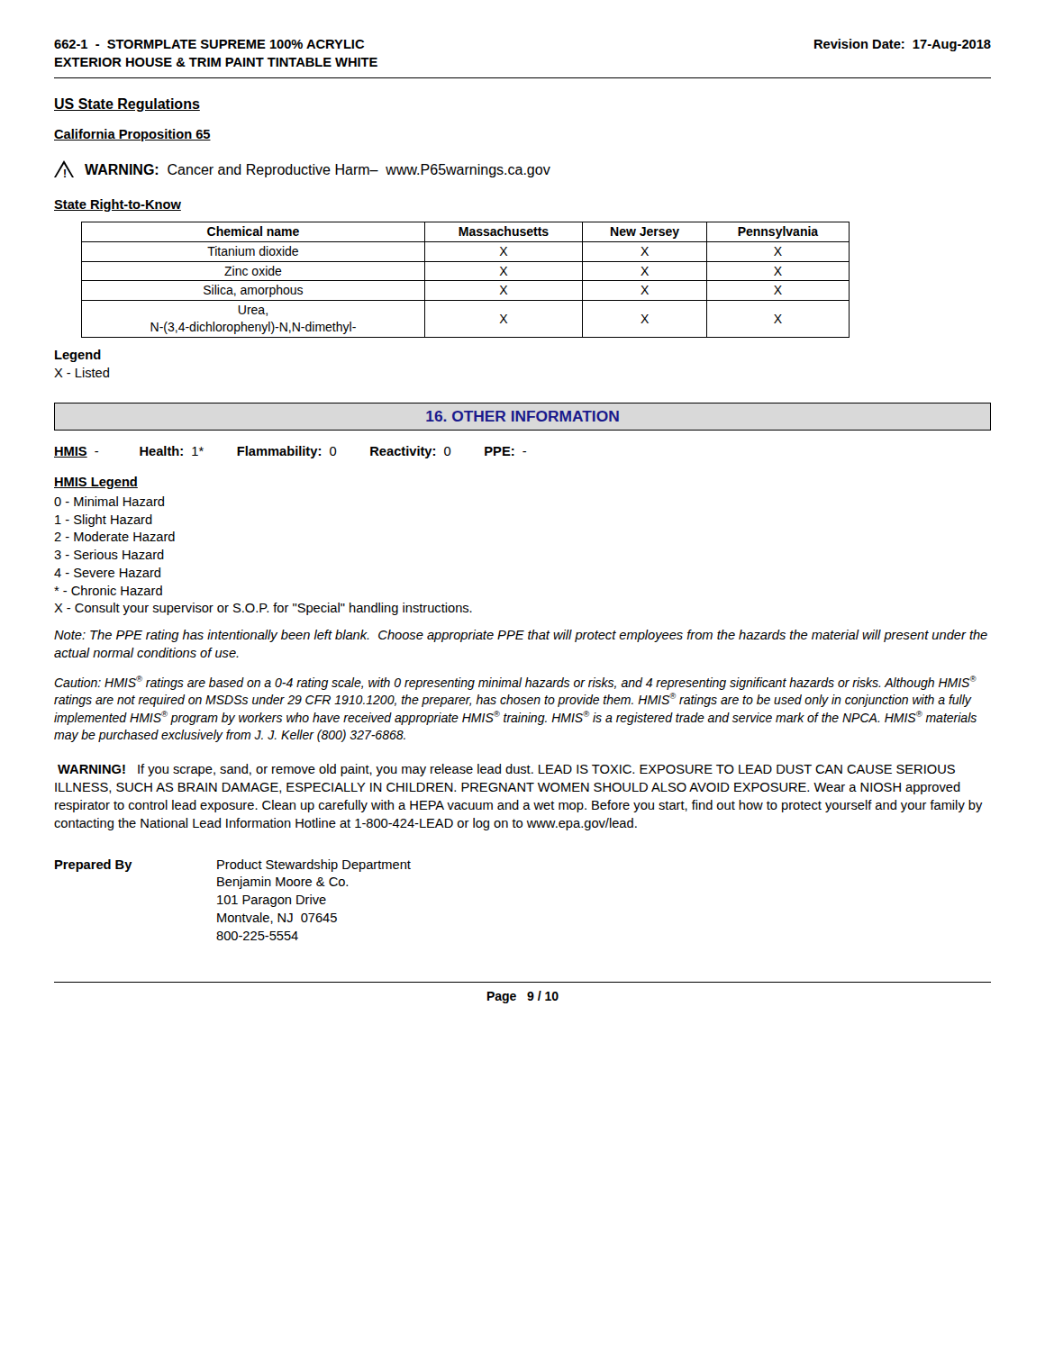662-1 - STORMPLATE SUPREME 100% ACRYLIC
EXTERIOR HOUSE & TRIM PAINT TINTABLE WHITE
Revision Date: 17-Aug-2018
US State Regulations
California Proposition 65
!
WARNING: Cancer and Reproductive Harm– www.P65warnings.ca.gov
State Right-to-Know
| Chemical name | Massachusetts | New Jersey | Pennsylvania |
| --- | --- | --- | --- |
| Titanium dioxide | X | X | X |
| Zinc oxide | X | X | X |
| Silica, amorphous | X | X | X |
| Urea, N-(3,4-dichlorophenyl)-N,N-dimethyl- | X | X | X |
Legend
X - Listed
16. OTHER INFORMATION
HMIS - Health: 1* Flammability: 0 Reactivity: 0 PPE: -
HMIS Legend
0 - Minimal Hazard
1 - Slight Hazard
2 - Moderate Hazard
3 - Serious Hazard
4 - Severe Hazard
* - Chronic Hazard
X - Consult your supervisor or S.O.P. for "Special" handling instructions.
Note: The PPE rating has intentionally been left blank. Choose appropriate PPE that will protect employees from the hazards the material will present under the actual normal conditions of use.
Caution: HMIS® ratings are based on a 0-4 rating scale, with 0 representing minimal hazards or risks, and 4 representing significant hazards or risks. Although HMIS® ratings are not required on MSDSs under 29 CFR 1910.1200, the preparer, has chosen to provide them. HMIS® ratings are to be used only in conjunction with a fully implemented HMIS® program by workers who have received appropriate HMIS® training. HMIS® is a registered trade and service mark of the NPCA. HMIS® materials may be purchased exclusively from J. J. Keller (800) 327-6868.
WARNING! If you scrape, sand, or remove old paint, you may release lead dust. LEAD IS TOXIC. EXPOSURE TO LEAD DUST CAN CAUSE SERIOUS ILLNESS, SUCH AS BRAIN DAMAGE, ESPECIALLY IN CHILDREN. PREGNANT WOMEN SHOULD ALSO AVOID EXPOSURE. Wear a NIOSH approved respirator to control lead exposure. Clean up carefully with a HEPA vacuum and a wet mop. Before you start, find out how to protect yourself and your family by contacting the National Lead Information Hotline at 1-800-424-LEAD or log on to www.epa.gov/lead.
Prepared By
Product Stewardship Department
Benjamin Moore & Co.
101 Paragon Drive
Montvale, NJ 07645
800-225-5554
Page 9 / 10